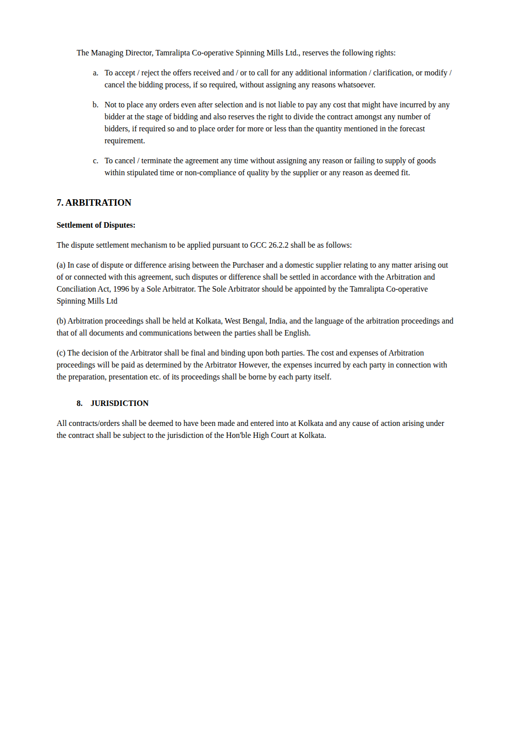The Managing Director, Tamralipta Co-operative Spinning Mills Ltd., reserves the following rights:
To accept / reject the offers received and / or to call for any additional information / clarification, or modify / cancel the bidding process, if so required, without assigning any reasons whatsoever.
Not to place any orders even after selection and is not liable to pay any cost that might have incurred by any bidder at the stage of bidding and also reserves the right to divide the contract amongst any number of bidders, if required so and to place order for more or less than the quantity mentioned in the forecast requirement.
To cancel / terminate the agreement any time without assigning any reason or failing to supply of goods within stipulated time or non-compliance of quality by the supplier or any reason as deemed fit.
7. ARBITRATION
Settlement of Disputes:
The dispute settlement mechanism to be applied pursuant to GCC 26.2.2 shall be as follows:
(a) In case of dispute or difference arising between the Purchaser and a domestic supplier relating to any matter arising out of or connected with this agreement, such disputes or difference shall be settled in accordance with the Arbitration and Conciliation Act, 1996 by a Sole Arbitrator. The Sole Arbitrator should be appointed by the Tamralipta Co-operative Spinning Mills Ltd
(b) Arbitration proceedings shall be held at Kolkata, West Bengal, India, and the language of the arbitration proceedings and that of all documents and communications between the parties shall be English.
(c) The decision of the Arbitrator shall be final and binding upon both parties. The cost and expenses of Arbitration proceedings will be paid as determined by the Arbitrator However, the expenses incurred by each party in connection with the preparation, presentation etc. of its proceedings shall be borne by each party itself.
JURISDICTION
All contracts/orders shall be deemed to have been made and entered into at Kolkata and any cause of action arising under the contract shall be subject to the jurisdiction of the Hon'ble High Court at Kolkata.